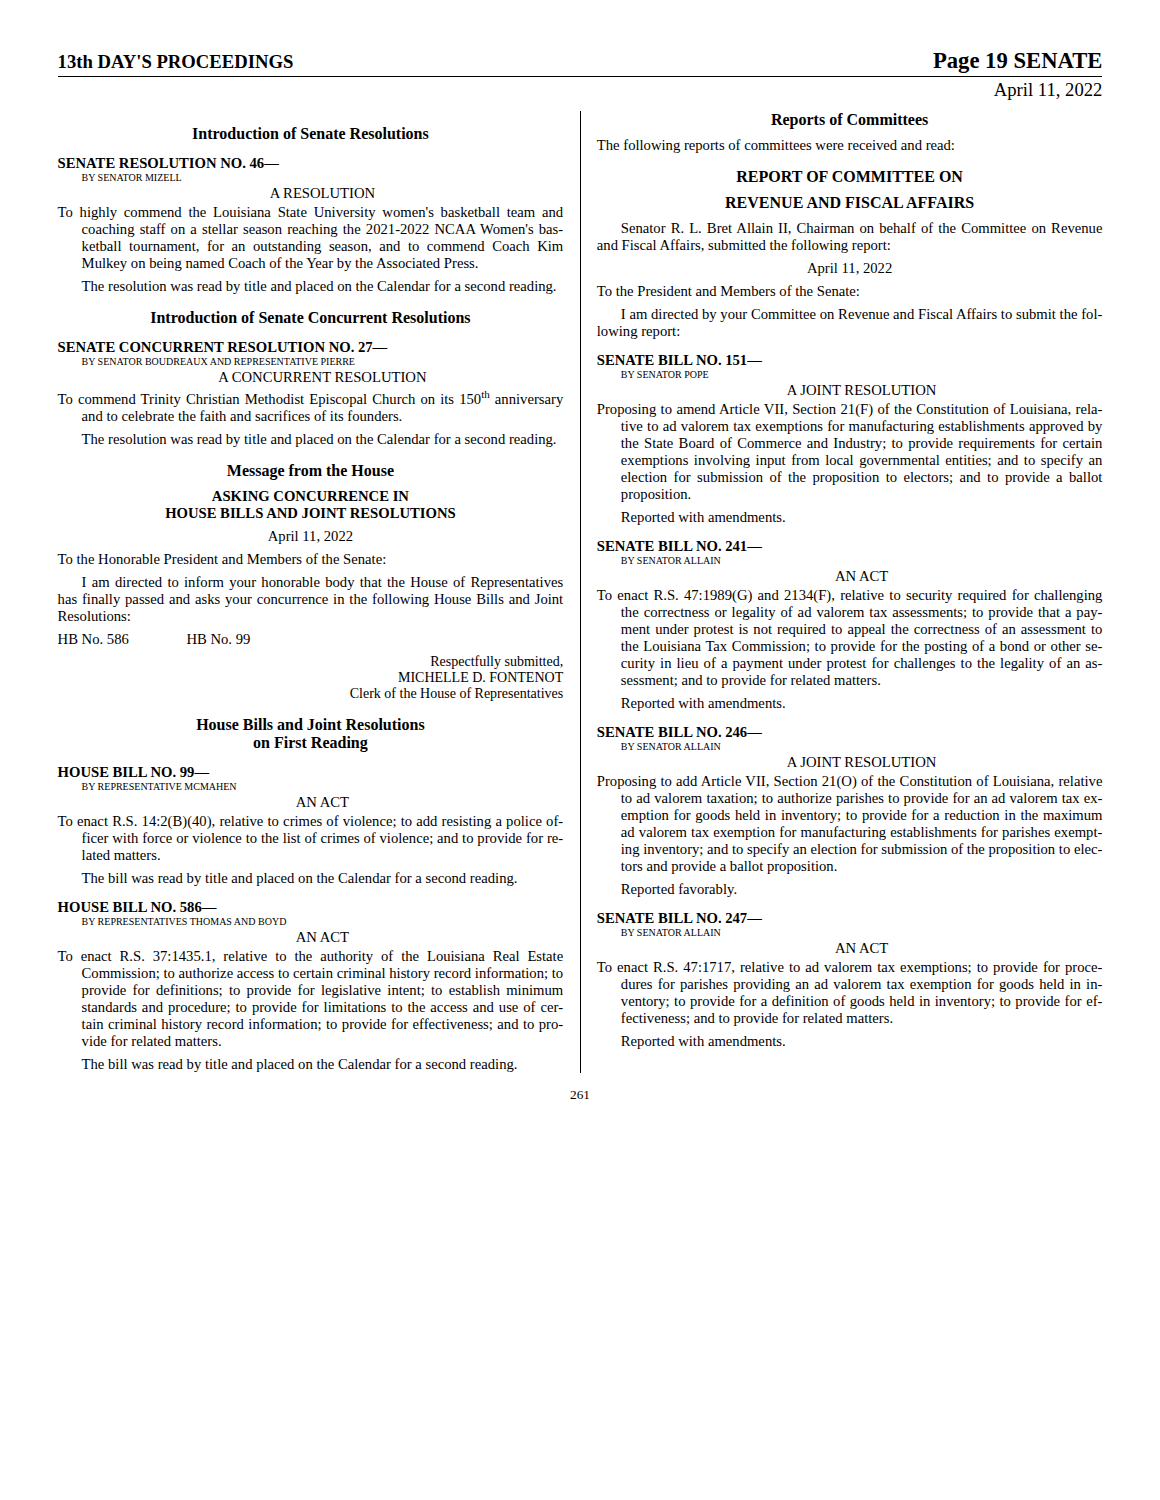13th DAY'S PROCEEDINGS
Page 19 SENATE
April 11, 2022
Introduction of Senate Resolutions
SENATE RESOLUTION NO. 46—
BY SENATOR MIZELL
A RESOLUTION
To highly commend the Louisiana State University women's basketball team and coaching staff on a stellar season reaching the 2021-2022 NCAA Women's basketball tournament, for an outstanding season, and to commend Coach Kim Mulkey on being named Coach of the Year by the Associated Press.
The resolution was read by title and placed on the Calendar for a second reading.
Introduction of Senate Concurrent Resolutions
SENATE CONCURRENT RESOLUTION NO. 27—
BY SENATOR BOUDREAUX AND REPRESENTATIVE PIERRE
A CONCURRENT RESOLUTION
To commend Trinity Christian Methodist Episcopal Church on its 150th anniversary and to celebrate the faith and sacrifices of its founders.
The resolution was read by title and placed on the Calendar for a second reading.
Message from the House
ASKING CONCURRENCE IN
HOUSE BILLS AND JOINT RESOLUTIONS
April 11, 2022
To the Honorable President and Members of the Senate:
I am directed to inform your honorable body that the House of Representatives has finally passed and asks your concurrence in the following House Bills and Joint Resolutions:
HB No. 586 HB No. 99
Respectfully submitted,
MICHELLE D. FONTENOT
Clerk of the House of Representatives
House Bills and Joint Resolutions
on First Reading
HOUSE BILL NO. 99—
BY REPRESENTATIVE MCMAHEN
AN ACT
To enact R.S. 14:2(B)(40), relative to crimes of violence; to add resisting a police officer with force or violence to the list of crimes of violence; and to provide for related matters.
The bill was read by title and placed on the Calendar for a second reading.
HOUSE BILL NO. 586—
BY REPRESENTATIVES THOMAS AND BOYD
AN ACT
To enact R.S. 37:1435.1, relative to the authority of the Louisiana Real Estate Commission; to authorize access to certain criminal history record information; to provide for definitions; to provide for legislative intent; to establish minimum standards and procedure; to provide for limitations to the access and use of certain criminal history record information; to provide for effectiveness; and to provide for related matters.
The bill was read by title and placed on the Calendar for a second reading.
Reports of Committees
The following reports of committees were received and read:
REPORT OF COMMITTEE ON
REVENUE AND FISCAL AFFAIRS
Senator R. L. Bret Allain II, Chairman on behalf of the Committee on Revenue and Fiscal Affairs, submitted the following report:
April 11, 2022
To the President and Members of the Senate:
I am directed by your Committee on Revenue and Fiscal Affairs to submit the following report:
SENATE BILL NO. 151—
BY SENATOR POPE
A JOINT RESOLUTION
Proposing to amend Article VII, Section 21(F) of the Constitution of Louisiana, relative to ad valorem tax exemptions for manufacturing establishments approved by the State Board of Commerce and Industry; to provide requirements for certain exemptions involving input from local governmental entities; and to specify an election for submission of the proposition to electors; and to provide a ballot proposition.
Reported with amendments.
SENATE BILL NO. 241—
BY SENATOR ALLAIN
AN ACT
To enact R.S. 47:1989(G) and 2134(F), relative to security required for challenging the correctness or legality of ad valorem tax assessments; to provide that a payment under protest is not required to appeal the correctness of an assessment to the Louisiana Tax Commission; to provide for the posting of a bond or other security in lieu of a payment under protest for challenges to the legality of an assessment; and to provide for related matters.
Reported with amendments.
SENATE BILL NO. 246—
BY SENATOR ALLAIN
A JOINT RESOLUTION
Proposing to add Article VII, Section 21(O) of the Constitution of Louisiana, relative to ad valorem taxation; to authorize parishes to provide for an ad valorem tax exemption for goods held in inventory; to provide for a reduction in the maximum ad valorem tax exemption for manufacturing establishments for parishes exempting inventory; and to specify an election for submission of the proposition to electors and provide a ballot proposition.
Reported favorably.
SENATE BILL NO. 247—
BY SENATOR ALLAIN
AN ACT
To enact R.S. 47:1717, relative to ad valorem tax exemptions; to provide for procedures for parishes providing an ad valorem tax exemption for goods held in inventory; to provide for a definition of goods held in inventory; to provide for effectiveness; and to provide for related matters.
Reported with amendments.
261